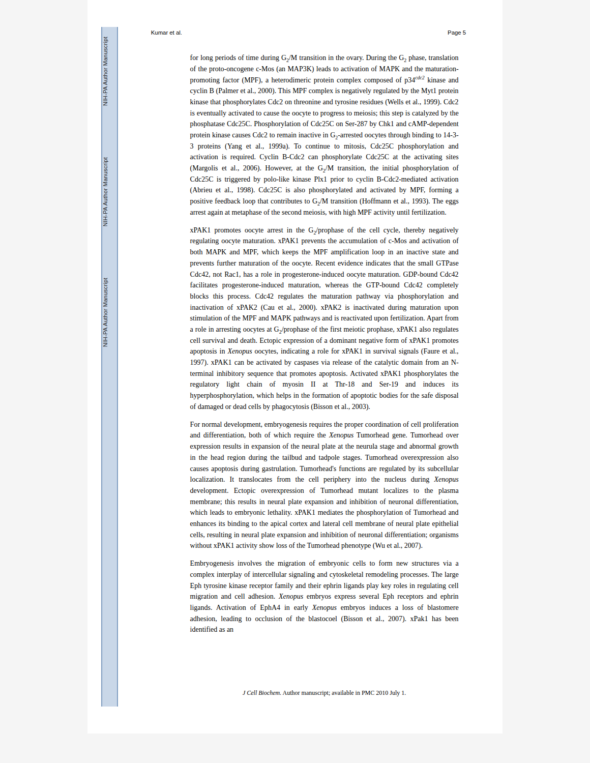NIH-PA Author Manuscript NIH-PA Author Manuscript NIH-PA Author Manuscript
Kumar et al.
Page 5
for long periods of time during G2/M transition in the ovary. During the G2 phase, translation of the proto-oncogene c-Mos (an MAP3K) leads to activation of MAPK and the maturation-promoting factor (MPF), a heterodimeric protein complex composed of p34cdc2 kinase and cyclin B (Palmer et al., 2000). This MPF complex is negatively regulated by the Myt1 protein kinase that phosphorylates Cdc2 on threonine and tyrosine residues (Wells et al., 1999). Cdc2 is eventually activated to cause the oocyte to progress to meiosis; this step is catalyzed by the phosphatase Cdc25C. Phosphorylation of Cdc25C on Ser-287 by Chk1 and cAMP-dependent protein kinase causes Cdc2 to remain inactive in G2-arrested oocytes through binding to 14-3-3 proteins (Yang et al., 1999a). To continue to mitosis, Cdc25C phosphorylation and activation is required. Cyclin B-Cdc2 can phosphorylate Cdc25C at the activating sites (Margolis et al., 2006). However, at the G2/M transition, the initial phosphorylation of Cdc25C is triggered by polo-like kinase Plx1 prior to cyclin B-Cdc2-mediated activation (Abrieu et al., 1998). Cdc25C is also phosphorylated and activated by MPF, forming a positive feedback loop that contributes to G2/M transition (Hoffmann et al., 1993). The eggs arrest again at metaphase of the second meiosis, with high MPF activity until fertilization.
xPAK1 promotes oocyte arrest in the G2/prophase of the cell cycle, thereby negatively regulating oocyte maturation. xPAK1 prevents the accumulation of c-Mos and activation of both MAPK and MPF, which keeps the MPF amplification loop in an inactive state and prevents further maturation of the oocyte. Recent evidence indicates that the small GTPase Cdc42, not Rac1, has a role in progesterone-induced oocyte maturation. GDP-bound Cdc42 facilitates progesterone-induced maturation, whereas the GTP-bound Cdc42 completely blocks this process. Cdc42 regulates the maturation pathway via phosphorylation and inactivation of xPAK2 (Cau et al., 2000). xPAK2 is inactivated during maturation upon stimulation of the MPF and MAPK pathways and is reactivated upon fertilization. Apart from a role in arresting oocytes at G2/prophase of the first meiotic prophase, xPAK1 also regulates cell survival and death. Ectopic expression of a dominant negative form of xPAK1 promotes apoptosis in Xenopus oocytes, indicating a role for xPAK1 in survival signals (Faure et al., 1997). xPAK1 can be activated by caspases via release of the catalytic domain from an N-terminal inhibitory sequence that promotes apoptosis. Activated xPAK1 phosphorylates the regulatory light chain of myosin II at Thr-18 and Ser-19 and induces its hyperphosphorylation, which helps in the formation of apoptotic bodies for the safe disposal of damaged or dead cells by phagocytosis (Bisson et al., 2003).
For normal development, embryogenesis requires the proper coordination of cell proliferation and differentiation, both of which require the Xenopus Tumorhead gene. Tumorhead over expression results in expansion of the neural plate at the neurula stage and abnormal growth in the head region during the tailbud and tadpole stages. Tumorhead overexpression also causes apoptosis during gastrulation. Tumorhead's functions are regulated by its subcellular localization. It translocates from the cell periphery into the nucleus during Xenopus development. Ectopic overexpression of Tumorhead mutant localizes to the plasma membrane; this results in neural plate expansion and inhibition of neuronal differentiation, which leads to embryonic lethality. xPAK1 mediates the phosphorylation of Tumorhead and enhances its binding to the apical cortex and lateral cell membrane of neural plate epithelial cells, resulting in neural plate expansion and inhibition of neuronal differentiation; organisms without xPAK1 activity show loss of the Tumorhead phenotype (Wu et al., 2007).
Embryogenesis involves the migration of embryonic cells to form new structures via a complex interplay of intercellular signaling and cytoskeletal remodeling processes. The large Eph tyrosine kinase receptor family and their ephrin ligands play key roles in regulating cell migration and cell adhesion. Xenopus embryos express several Eph receptors and ephrin ligands. Activation of EphA4 in early Xenopus embryos induces a loss of blastomere adhesion, leading to occlusion of the blastocoel (Bisson et al., 2007). xPak1 has been identified as an
J Cell Biochem. Author manuscript; available in PMC 2010 July 1.